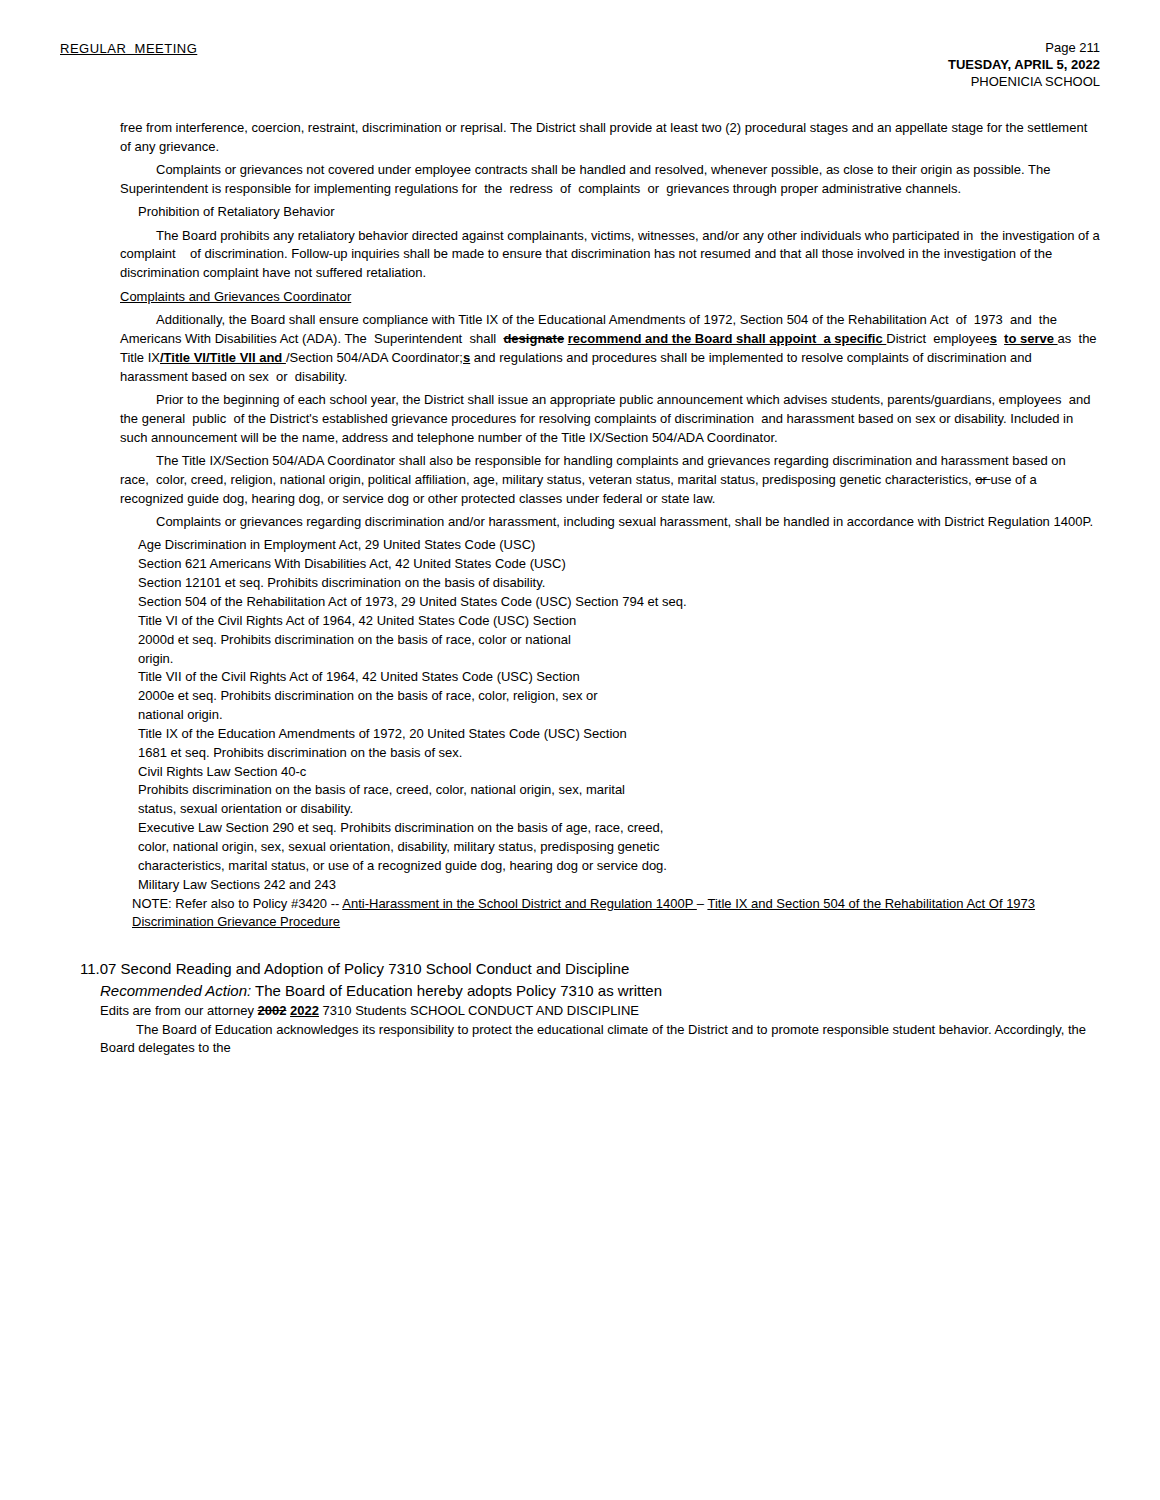REGULAR MEETING
Page 211 TUESDAY, APRIL 5, 2022 PHOENICIA SCHOOL
free from interference, coercion, restraint, discrimination or reprisal. The District shall provide at least two (2) procedural stages and an appellate stage for the settlement of any grievance.
Complaints or grievances not covered under employee contracts shall be handled and resolved, whenever possible, as close to their origin as possible. The Superintendent is responsible for implementing regulations for the redress of complaints or grievances through proper administrative channels.
Prohibition of Retaliatory Behavior
The Board prohibits any retaliatory behavior directed against complainants, victims, witnesses, and/or any other individuals who participated in the investigation of a complaint of discrimination. Follow-up inquiries shall be made to ensure that discrimination has not resumed and that all those involved in the investigation of the discrimination complaint have not suffered retaliation.
Complaints and Grievances Coordinator
Additionally, the Board shall ensure compliance with Title IX of the Educational Amendments of 1972, Section 504 of the Rehabilitation Act of 1973 and the Americans With Disabilities Act (ADA). The Superintendent shall designate recommend and the Board shall appoint a specific District employees to serve as the Title IX/Title VI/Title VII and /Section 504/ADA Coordinator;s and regulations and procedures shall be implemented to resolve complaints of discrimination and harassment based on sex or disability.
Prior to the beginning of each school year, the District shall issue an appropriate public announcement which advises students, parents/guardians, employees and the general public of the District's established grievance procedures for resolving complaints of discrimination and harassment based on sex or disability. Included in such announcement will be the name, address and telephone number of the Title IX/Section 504/ADA Coordinator.
The Title IX/Section 504/ADA Coordinator shall also be responsible for handling complaints and grievances regarding discrimination and harassment based on race, color, creed, religion, national origin, political affiliation, age, military status, veteran status, marital status, predisposing genetic characteristics, or use of a recognized guide dog, hearing dog, or service dog or other protected classes under federal or state law.
Complaints or grievances regarding discrimination and/or harassment, including sexual harassment, shall be handled in accordance with District Regulation 1400P.
Age Discrimination in Employment Act, 29 United States Code (USC)
Section 621 Americans With Disabilities Act, 42 United States Code (USC)
Section 12101 et seq. Prohibits discrimination on the basis of disability.
Section 504 of the Rehabilitation Act of 1973, 29 United States Code (USC) Section 794 et seq.
Title VI of the Civil Rights Act of 1964, 42 United States Code (USC) Section
2000d et seq. Prohibits discrimination on the basis of race, color or national
origin.
Title VII of the Civil Rights Act of 1964, 42 United States Code (USC) Section
2000e et seq. Prohibits discrimination on the basis of race, color, religion, sex or
national origin.
Title IX of the Education Amendments of 1972, 20 United States Code (USC) Section
1681 et seq. Prohibits discrimination on the basis of sex.
Civil Rights Law Section 40-c
Prohibits discrimination on the basis of race, creed, color, national origin, sex, marital
status, sexual orientation or disability.
Executive Law Section 290 et seq. Prohibits discrimination on the basis of age, race, creed,
color, national origin, sex, sexual orientation, disability, military status, predisposing genetic
characteristics, marital status, or use of a recognized guide dog, hearing dog or service dog.
Military Law Sections 242 and 243
NOTE: Refer also to Policy #3420 -- Anti-Harassment in the School District and Regulation 1400P – Title IX and Section 504 of the Rehabilitation Act Of 1973 Discrimination Grievance Procedure
11.07 Second Reading and Adoption of Policy 7310 School Conduct and Discipline
Recommended Action: The Board of Education hereby adopts Policy 7310 as written
Edits are from our attorney 2002 2022 7310 Students SCHOOL CONDUCT AND DISCIPLINE
The Board of Education acknowledges its responsibility to protect the educational climate of the District and to promote responsible student behavior. Accordingly, the Board delegates to the